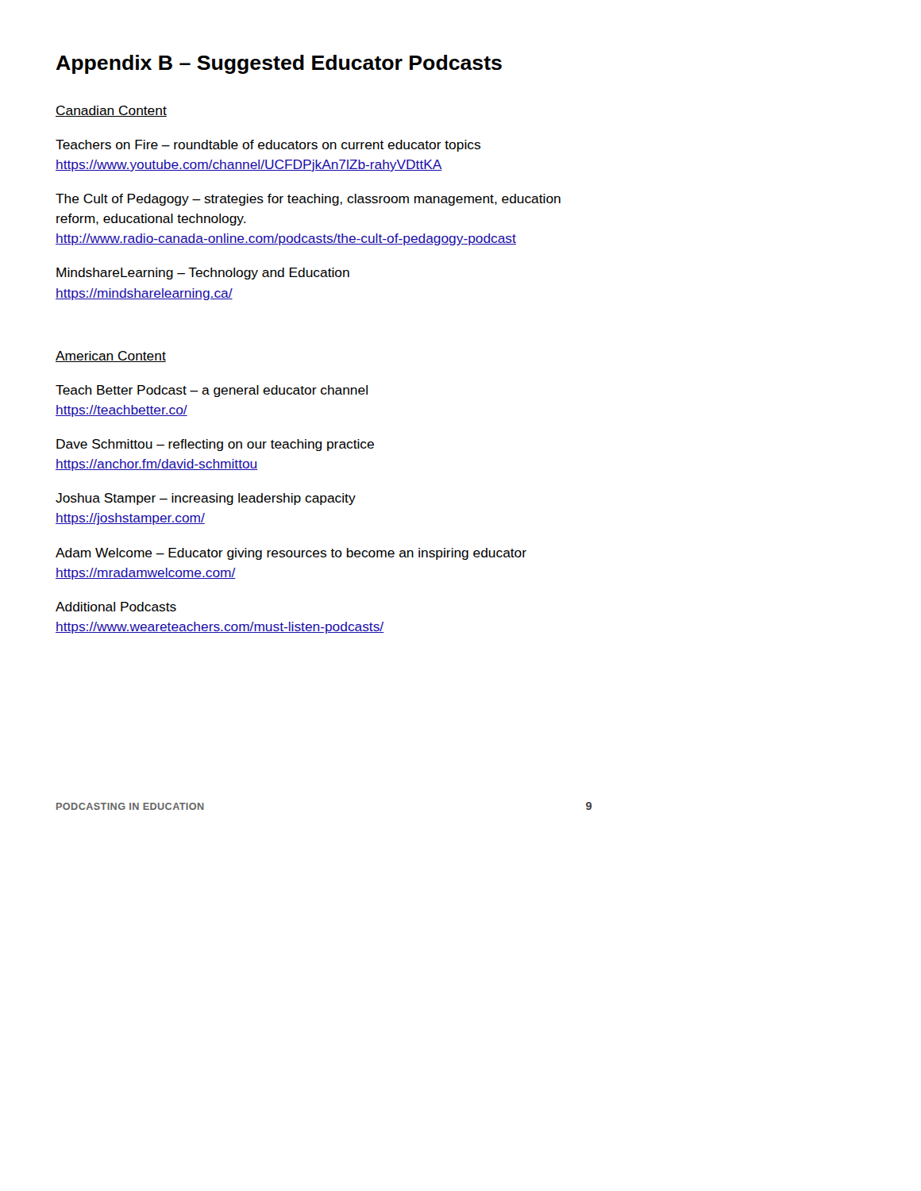Appendix B – Suggested Educator Podcasts
Canadian Content
Teachers on Fire – roundtable of educators on current educator topics
https://www.youtube.com/channel/UCFDPjkAn7lZb-rahyVDttKA
The Cult of Pedagogy – strategies for teaching, classroom management, education reform, educational technology.
http://www.radio-canada-online.com/podcasts/the-cult-of-pedagogy-podcast
MindshareLearning – Technology and Education
https://mindsharelearning.ca/
American Content
Teach Better Podcast – a general educator channel
https://teachbetter.co/
Dave Schmittou – reflecting on our teaching practice
https://anchor.fm/david-schmittou
Joshua Stamper – increasing leadership capacity
https://joshstamper.com/
Adam Welcome – Educator giving resources to become an inspiring educator
https://mradamwelcome.com/
Additional Podcasts
https://www.weareteachers.com/must-listen-podcasts/
PODCASTING IN EDUCATION 9